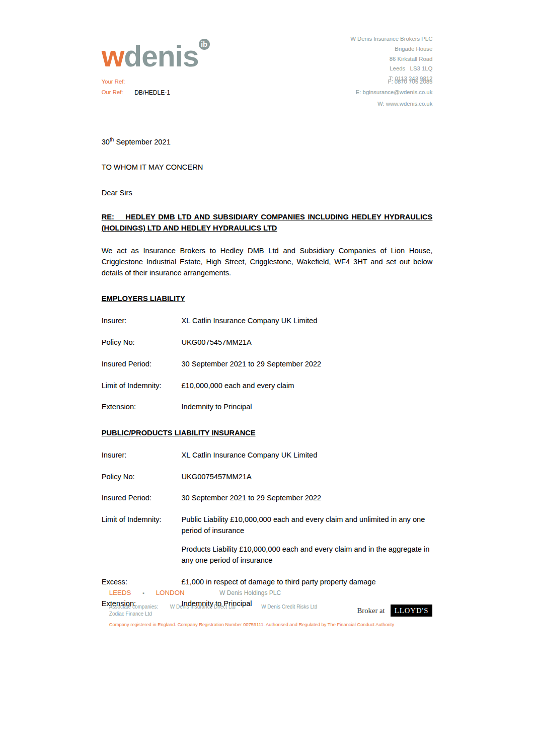wdenis ib
W Denis Insurance Brokers PLC
Brigade House
86 Kirkstall Road
Leeds LS3 1LQ
T: 0113 243 9812
Your Ref:
F: 0870 705 2085
Our Ref: DB/HEDLE-1
E: bginsurance@wdenis.co.uk
W: www.wdenis.co.uk
30th September 2021
TO WHOM IT MAY CONCERN
Dear Sirs
RE: HEDLEY DMB LTD AND SUBSIDIARY COMPANIES INCLUDING HEDLEY HYDRAULICS (HOLDINGS) LTD AND HEDLEY HYDRAULICS LTD
We act as Insurance Brokers to Hedley DMB Ltd and Subsidiary Companies of Lion House, Crigglestone Industrial Estate, High Street, Crigglestone, Wakefield, WF4 3HT and set out below details of their insurance arrangements.
EMPLOYERS LIABILITY
| Insurer: | XL Catlin Insurance Company UK Limited |
| Policy No: | UKG0075457MM21A |
| Insured Period: | 30 September 2021 to 29 September 2022 |
| Limit of Indemnity: | £10,000,000 each and every claim |
| Extension: | Indemnity to Principal |
PUBLIC/PRODUCTS LIABILITY INSURANCE
| Insurer: | XL Catlin Insurance Company UK Limited |
| Policy No: | UKG0075457MM21A |
| Insured Period: | 30 September 2021 to 29 September 2022 |
| Limit of Indemnity: | Public Liability £10,000,000 each and every claim and unlimited in any one period of insurance Products Liability £10,000,000 each and every claim and in the aggregate in any one period of insurance |
| Excess: | £1,000 in respect of damage to third party property damage |
| Extension: | Indemnity to Principal |
LEEDS▪LONDON
W Denis Holdings PLC
Associate companies: W Denis Insurance Direct Ltd W Denis Credit Risks Ltd Zodiac Finance Ltd
Broker at LLOYD'S
Company registered in England. Company Registration Number 00759111. Authorised and Regulated by The Financial Conduct Authority